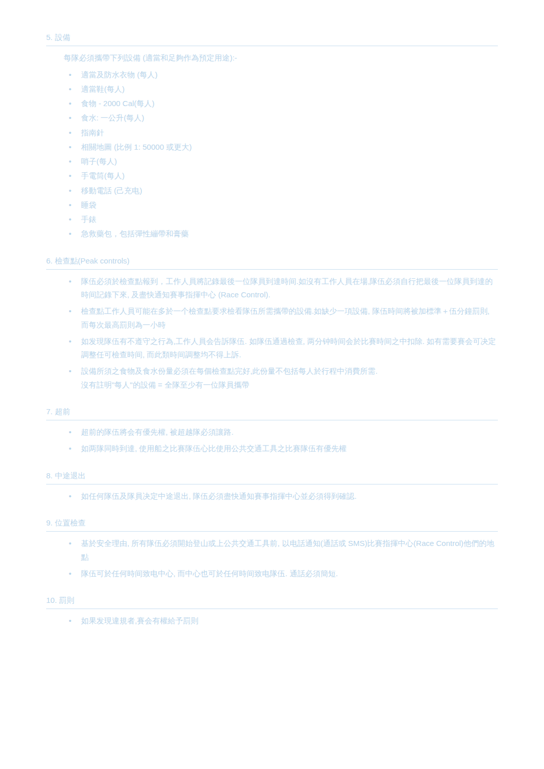設備
每隊必須攜帶下列設備 (適當和足夠作為預定用途):-
適當及防水衣物 (每人)
適當鞋(每人)
食物 - 2000 Cal(每人)
食水: 一公升(每人)
指南針
相關地圖 (比例 1: 50000 或更大)
哨子(每人)
手電筒(每人)
移動電話 (己充电)
睡袋
手錶
急救藥包，包括彈性繃帶和膏藥
檢查點(Peak controls)
隊伍必須於檢查點報到，工作人員將記錄最後一位隊員到達時间.如沒有工作人員在場,隊伍必須自行把最後一位隊員到達的時间記錄下來, 及盡快通知賽事指揮中心 (Race Control).
檢查點工作人員可能在多於一个檢查點要求檢看隊伍所需攜帶的設備.如缺少一項設備, 隊伍時间將被加標準＋伍分鐘罰則, 而每次最高罰則為一小時
如发現隊伍有不遵守之行為,工作人員会告訴隊伍. 如隊伍通過檢查, 两分钟時间会於比賽時间之中扣除. 如有需要賽会可决定調整任可檢查時间, 而此類時间調整均不得上訴.
設備所須之食物及食水份量必須在每個檢查點完好,此份量不包括每人於行程中消費所需.沒有註明"每人"的設備 = 全隊至少有一位隊員攜帶
超前
超前的隊伍將会有優先權, 被超越隊必須讓路.
如两隊同時到達, 使用船之比賽隊伍心比使用公共交通工具之比賽隊伍有優先權
中途退出
如任何隊伍及隊員决定中途退出, 隊伍必須盡快通知賽事指揮中心並必須得到確認.
位置檢查
基於安全理由, 所有隊伍必須開始登山或上公共交通工具前, 以电話通知(通話或 SMS)比賽指揮中心(Race Control)他們的地點
隊伍可於任何時间致电中心, 而中心也可於任何時间致电隊伍. 通話必須簡短.
罰則
如果发現違規者,賽会有權給予罰則